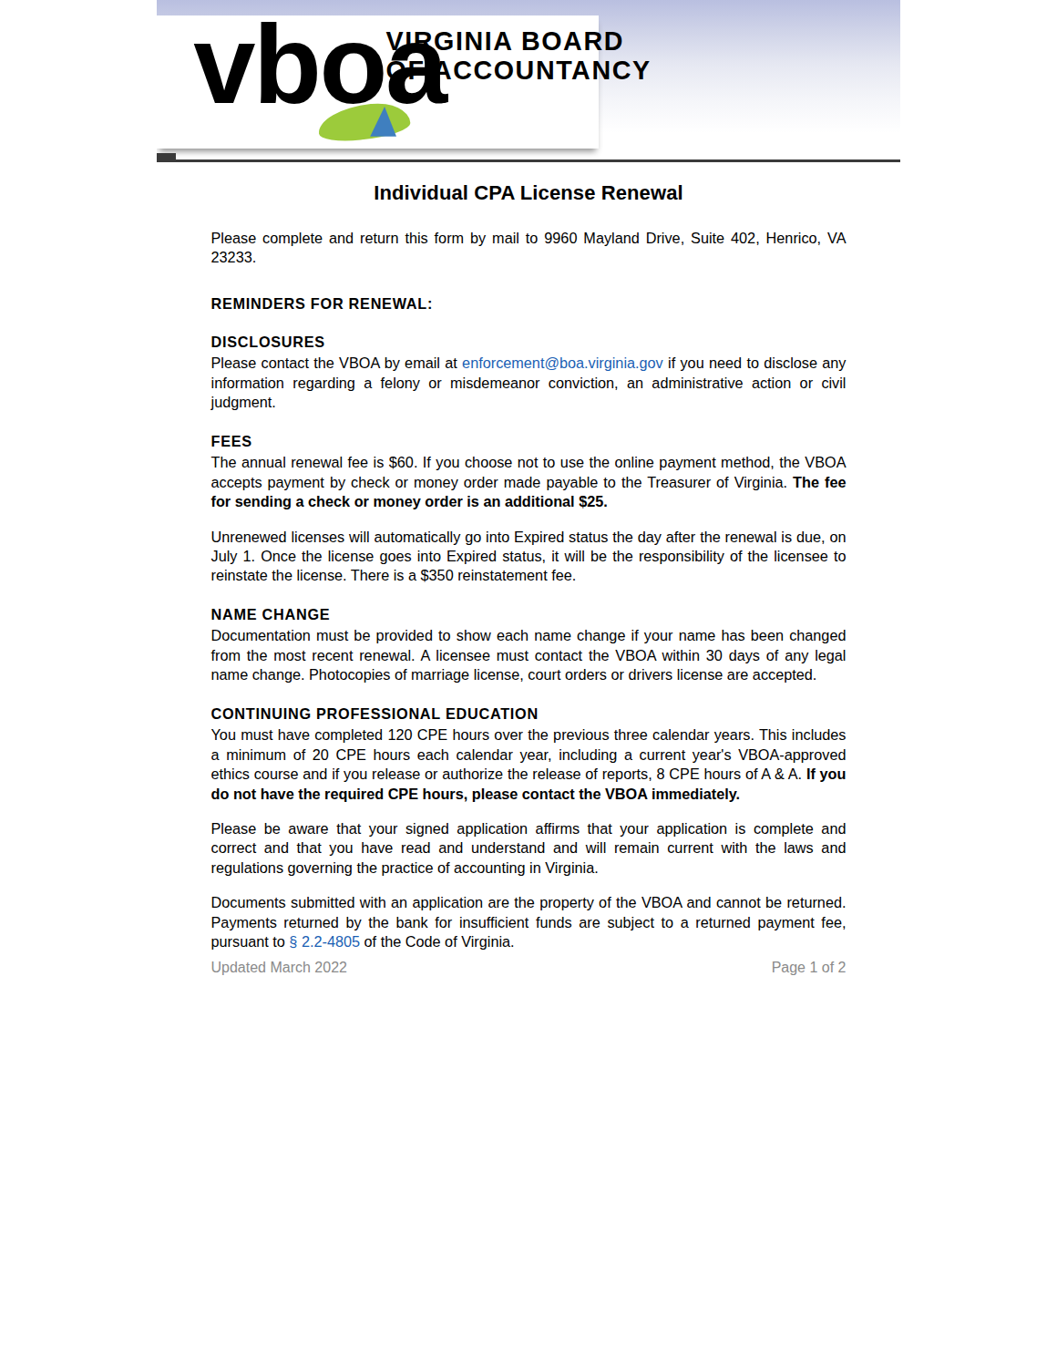vboa
VIRGINIA BOARD
OF ACCOUNTANCY
Individual CPA License Renewal
Please complete and return this form by mail to 9960 Mayland Drive, Suite 402, Henrico, VA 23233.
REMINDERS FOR RENEWAL:
DISCLOSURES
Please contact the VBOA by email at enforcement@boa.virginia.gov if you need to disclose any information regarding a felony or misdemeanor conviction, an administrative action or civil judgment.
FEES
The annual renewal fee is $60. If you choose not to use the online payment method, the VBOA accepts payment by check or money order made payable to the Treasurer of Virginia. The fee for sending a check or money order is an additional $25.
Unrenewed licenses will automatically go into Expired status the day after the renewal is due, on July 1. Once the license goes into Expired status, it will be the responsibility of the licensee to reinstate the license. There is a $350 reinstatement fee.
NAME CHANGE
Documentation must be provided to show each name change if your name has been changed from the most recent renewal. A licensee must contact the VBOA within 30 days of any legal name change. Photocopies of marriage license, court orders or drivers license are accepted.
CONTINUING PROFESSIONAL EDUCATION
You must have completed 120 CPE hours over the previous three calendar years. This includes a minimum of 20 CPE hours each calendar year, including a current year's VBOA-approved ethics course and if you release or authorize the release of reports, 8 CPE hours of A & A. If you do not have the required CPE hours, please contact the VBOA immediately.
Please be aware that your signed application affirms that your application is complete and correct and that you have read and understand and will remain current with the laws and regulations governing the practice of accounting in Virginia.
Documents submitted with an application are the property of the VBOA and cannot be returned. Payments returned by the bank for insufficient funds are subject to a returned payment fee, pursuant to § 2.2-4805 of the Code of Virginia.
Updated March 2022 Page 1 of 2